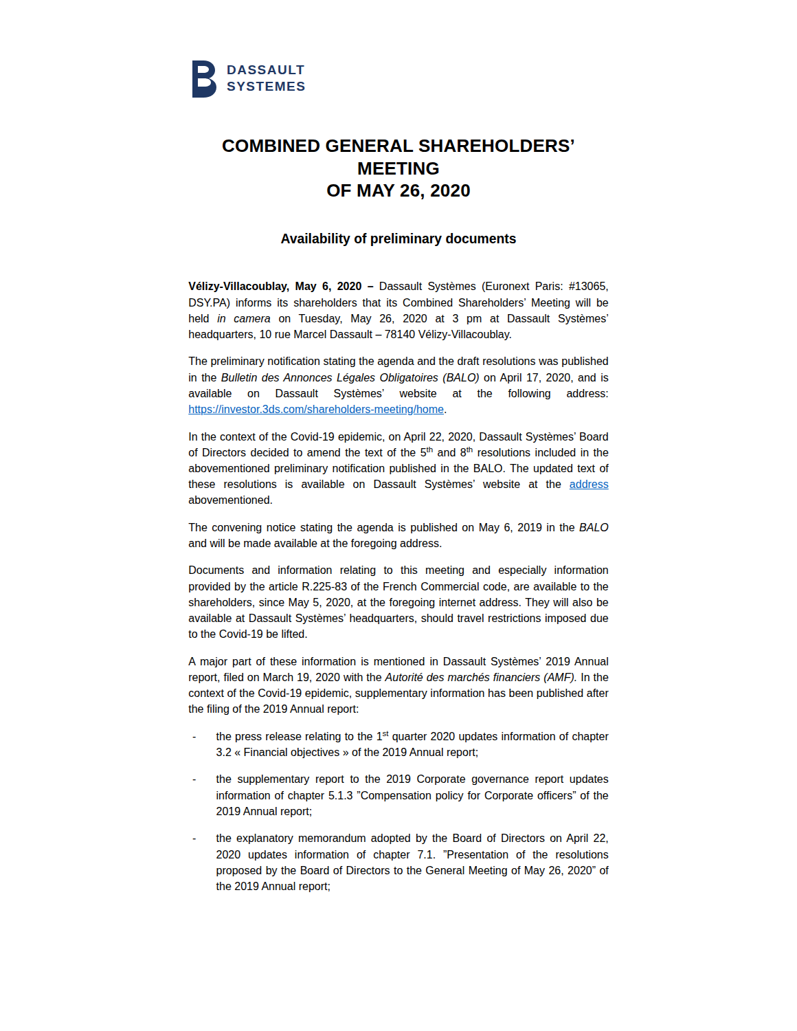DASSAULT SYSTEMES
COMBINED GENERAL SHAREHOLDERS’ MEETING
OF MAY 26, 2020
Availability of preliminary documents
Vélizy-Villacoublay, May 6, 2020 – Dassault Systèmes (Euronext Paris: #13065, DSY.PA) informs its shareholders that its Combined Shareholders’ Meeting will be held in camera on Tuesday, May 26, 2020 at 3 pm at Dassault Systèmes’ headquarters, 10 rue Marcel Dassault – 78140 Vélizy-Villacoublay.
The preliminary notification stating the agenda and the draft resolutions was published in the Bulletin des Annonces Légales Obligatoires (BALO) on April 17, 2020, and is available on Dassault Systèmes’ website at the following address: https://investor.3ds.com/shareholders-meeting/home.
In the context of the Covid-19 epidemic, on April 22, 2020, Dassault Systèmes’ Board of Directors decided to amend the text of the 5th and 8th resolutions included in the abovementioned preliminary notification published in the BALO. The updated text of these resolutions is available on Dassault Systèmes’ website at the address abovementioned.
The convening notice stating the agenda is published on May 6, 2019 in the BALO and will be made available at the foregoing address.
Documents and information relating to this meeting and especially information provided by the article R.225-83 of the French Commercial code, are available to the shareholders, since May 5, 2020, at the foregoing internet address. They will also be available at Dassault Systèmes’ headquarters, should travel restrictions imposed due to the Covid-19 be lifted.
A major part of these information is mentioned in Dassault Systèmes’ 2019 Annual report, filed on March 19, 2020 with the Autorité des marchés financiers (AMF). In the context of the Covid-19 epidemic, supplementary information has been published after the filing of the 2019 Annual report:
the press release relating to the 1st quarter 2020 updates information of chapter 3.2 « Financial objectives » of the 2019 Annual report;
the supplementary report to the 2019 Corporate governance report updates information of chapter 5.1.3 ”Compensation policy for Corporate officers” of the 2019 Annual report;
the explanatory memorandum adopted by the Board of Directors on April 22, 2020 updates information of chapter 7.1. ”Presentation of the resolutions proposed by the Board of Directors to the General Meeting of May 26, 2020” of the 2019 Annual report;